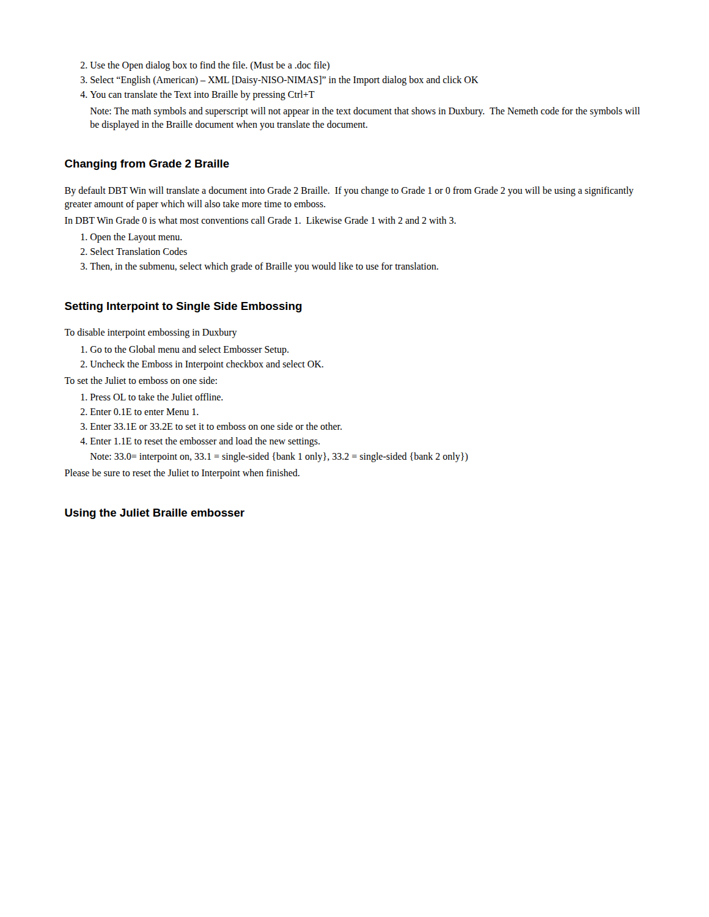Use the Open dialog box to find the file. (Must be a .doc file)
Select “English (American) – XML [Daisy-NISO-NIMAS]” in the Import dialog box and click OK
You can translate the Text into Braille by pressing Ctrl+T
Note: The math symbols and superscript will not appear in the text document that shows in Duxbury. The Nemeth code for the symbols will be displayed in the Braille document when you translate the document.
Changing from Grade 2 Braille
By default DBT Win will translate a document into Grade 2 Braille. If you change to Grade 1 or 0 from Grade 2 you will be using a significantly greater amount of paper which will also take more time to emboss.
In DBT Win Grade 0 is what most conventions call Grade 1. Likewise Grade 1 with 2 and 2 with 3.
Open the Layout menu.
Select Translation Codes
Then, in the submenu, select which grade of Braille you would like to use for translation.
Setting Interpoint to Single Side Embossing
To disable interpoint embossing in Duxbury
Go to the Global menu and select Embosser Setup.
Uncheck the Emboss in Interpoint checkbox and select OK.
To set the Juliet to emboss on one side:
Press OL to take the Juliet offline.
Enter 0.1E to enter Menu 1.
Enter 33.1E or 33.2E to set it to emboss on one side or the other.
Enter 1.1E to reset the embosser and load the new settings.
Note: 33.0= interpoint on, 33.1 = single-sided {bank 1 only}, 33.2 = single-sided {bank 2 only})
Please be sure to reset the Juliet to Interpoint when finished.
Using the Juliet Braille embosser